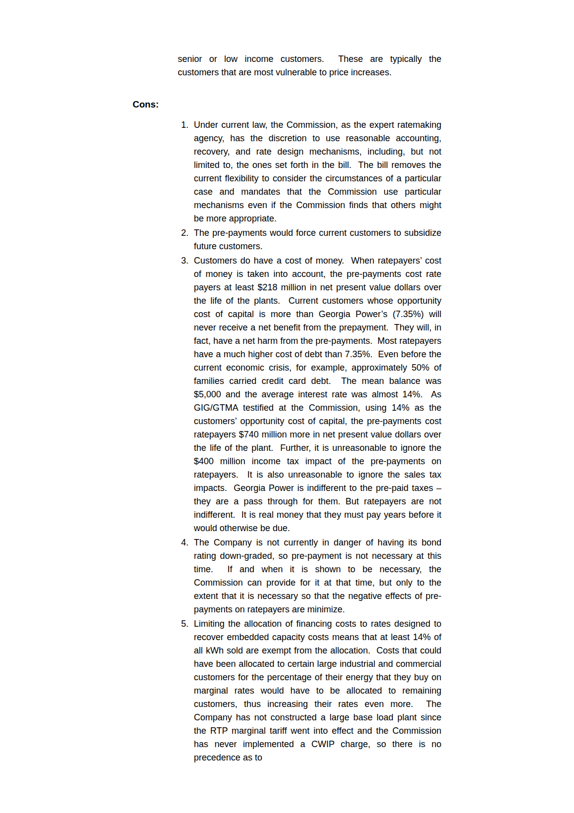senior or low income customers. These are typically the customers that are most vulnerable to price increases.
Cons:
Under current law, the Commission, as the expert ratemaking agency, has the discretion to use reasonable accounting, recovery, and rate design mechanisms, including, but not limited to, the ones set forth in the bill. The bill removes the current flexibility to consider the circumstances of a particular case and mandates that the Commission use particular mechanisms even if the Commission finds that others might be more appropriate.
The pre-payments would force current customers to subsidize future customers.
Customers do have a cost of money. When ratepayers’ cost of money is taken into account, the pre-payments cost rate payers at least $218 million in net present value dollars over the life of the plants. Current customers whose opportunity cost of capital is more than Georgia Power’s (7.35%) will never receive a net benefit from the prepayment. They will, in fact, have a net harm from the pre-payments. Most ratepayers have a much higher cost of debt than 7.35%. Even before the current economic crisis, for example, approximately 50% of families carried credit card debt. The mean balance was $5,000 and the average interest rate was almost 14%. As GIG/GTMA testified at the Commission, using 14% as the customers’ opportunity cost of capital, the pre-payments cost ratepayers $740 million more in net present value dollars over the life of the plant. Further, it is unreasonable to ignore the $400 million income tax impact of the pre-payments on ratepayers. It is also unreasonable to ignore the sales tax impacts. Georgia Power is indifferent to the pre-paid taxes – they are a pass through for them. But ratepayers are not indifferent. It is real money that they must pay years before it would otherwise be due.
The Company is not currently in danger of having its bond rating down-graded, so pre-payment is not necessary at this time. If and when it is shown to be necessary, the Commission can provide for it at that time, but only to the extent that it is necessary so that the negative effects of pre-payments on ratepayers are minimize.
Limiting the allocation of financing costs to rates designed to recover embedded capacity costs means that at least 14% of all kWh sold are exempt from the allocation. Costs that could have been allocated to certain large industrial and commercial customers for the percentage of their energy that they buy on marginal rates would have to be allocated to remaining customers, thus increasing their rates even more. The Company has not constructed a large base load plant since the RTP marginal tariff went into effect and the Commission has never implemented a CWIP charge, so there is no precedence as to